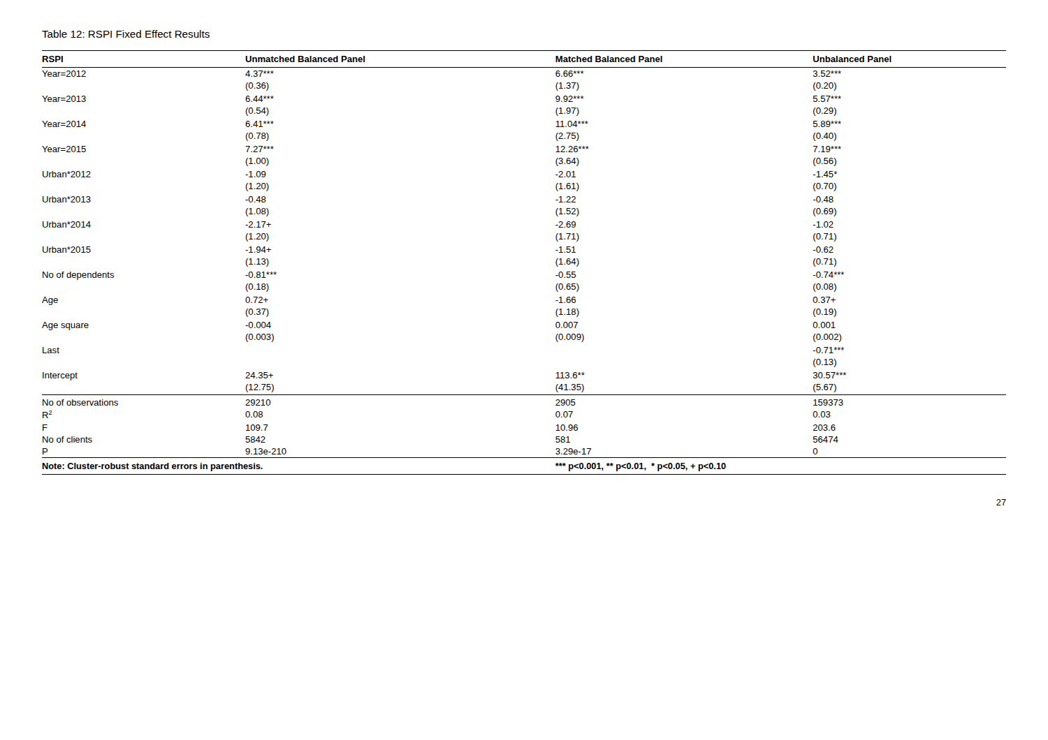Table 12: RSPI Fixed Effect Results
| RSPI | Unmatched Balanced Panel | Matched Balanced Panel | Unbalanced Panel |
| --- | --- | --- | --- |
| Year=2012 | 4.37*** | 6.66*** | 3.52*** |
| | (0.36) | (1.37) | (0.20) |
| Year=2013 | 6.44*** | 9.92*** | 5.57*** |
| | (0.54) | (1.97) | (0.29) |
| Year=2014 | 6.41*** | 11.04*** | 5.89*** |
| | (0.78) | (2.75) | (0.40) |
| Year=2015 | 7.27*** | 12.26*** | 7.19*** |
| | (1.00) | (3.64) | (0.56) |
| Urban*2012 | -1.09 | -2.01 | -1.45* |
| | (1.20) | (1.61) | (0.70) |
| Urban*2013 | -0.48 | -1.22 | -0.48 |
| | (1.08) | (1.52) | (0.69) |
| Urban*2014 | -2.17+ | -2.69 | -1.02 |
| | (1.20) | (1.71) | (0.71) |
| Urban*2015 | -1.94+ | -1.51 | -0.62 |
| | (1.13) | (1.64) | (0.71) |
| No of dependents | -0.81*** | -0.55 | -0.74*** |
| | (0.18) | (0.65) | (0.08) |
| Age | 0.72+ | -1.66 | 0.37+ |
| | (0.37) | (1.18) | (0.19) |
| Age square | -0.004 | 0.007 | 0.001 |
| | (0.003) | (0.009) | (0.002) |
| Last | | | -0.71*** |
| | | | (0.13) |
| Intercept | 24.35+ | 113.6** | 30.57*** |
| | (12.75) | (41.35) | (5.67) |
| No of observations | 29210 | 2905 | 159373 |
| R 2 | 0.08 | 0.07 | 0.03 |
| F | 109.7 | 10.96 | 203.6 |
| No of clients | 5842 | 581 | 56474 |
| P | 9.13e-210 | 3.29e-17 | 0 |
| Note: Cluster-robust standard errors in parenthesis. | *** p<0.001, ** p<0.01, * p<0.05, + p<0.10 |
27